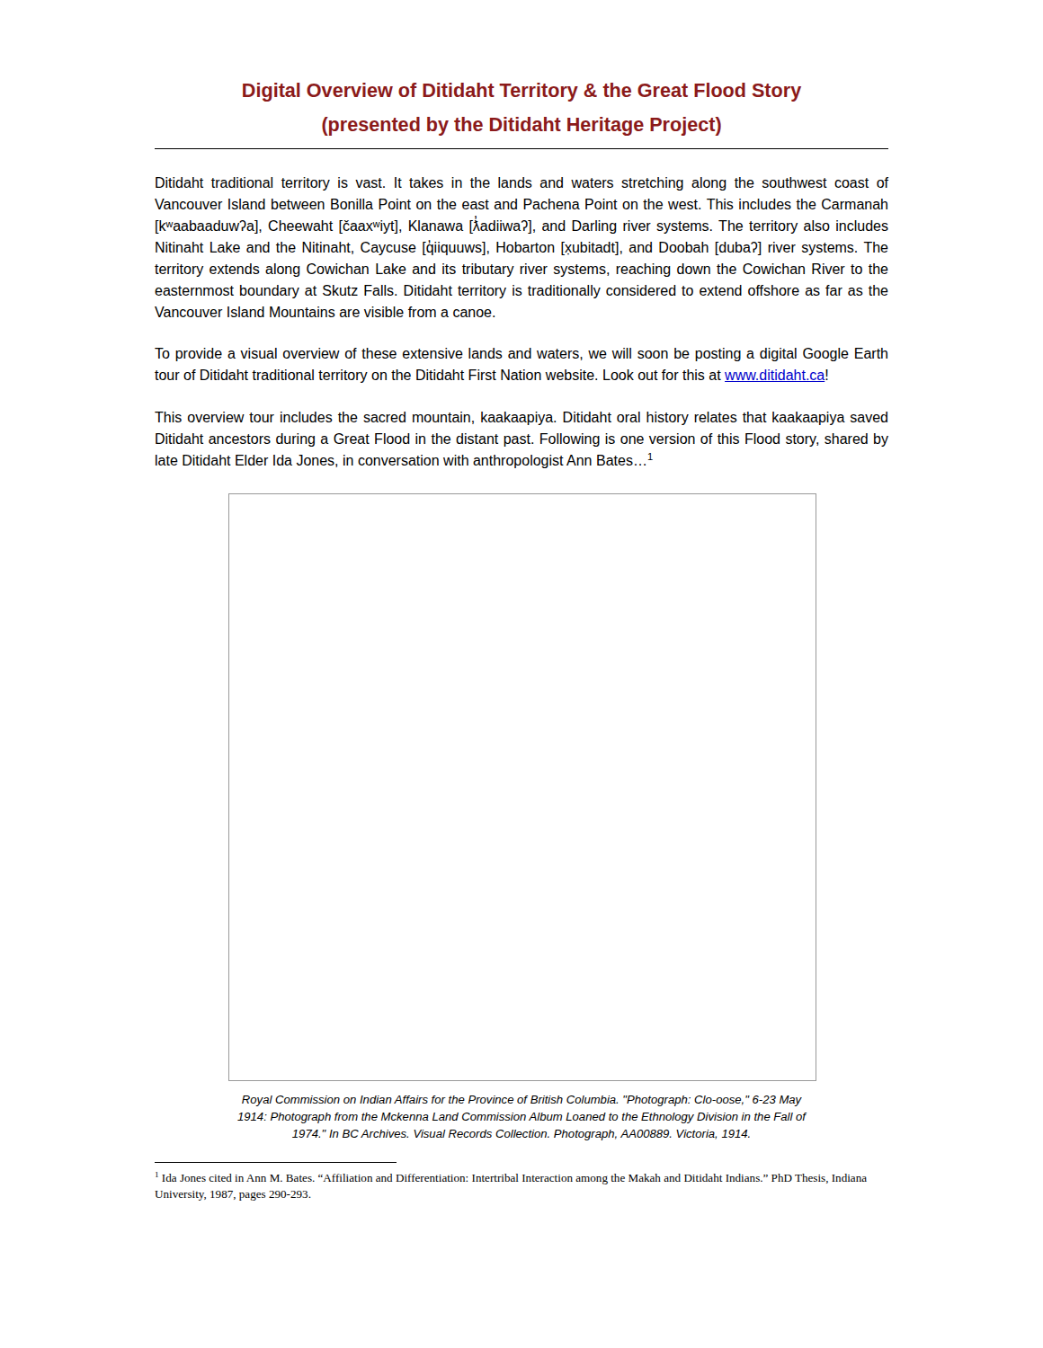Digital Overview of Ditidaht Territory & the Great Flood Story
(presented by the Ditidaht Heritage Project)
Ditidaht traditional territory is vast. It takes in the lands and waters stretching along the southwest coast of Vancouver Island between Bonilla Point on the east and Pachena Point on the west. This includes the Carmanah [kʷaabaaduwʔa], Cheewaht [čaaxʷiyt], Klanawa [ƛ̓adiiwaʔ], and Darling river systems. The territory also includes Nitinaht Lake and the Nitinaht, Caycuse [q̓iiquuws], Hobarton [x̣ubitadt], and Doobah [dubaʔ] river systems. The territory extends along Cowichan Lake and its tributary river systems, reaching down the Cowichan River to the easternmost boundary at Skutz Falls. Ditidaht territory is traditionally considered to extend offshore as far as the Vancouver Island Mountains are visible from a canoe.
To provide a visual overview of these extensive lands and waters, we will soon be posting a digital Google Earth tour of Ditidaht traditional territory on the Ditidaht First Nation website. Look out for this at www.ditidaht.ca!
This overview tour includes the sacred mountain, kaakaapiya. Ditidaht oral history relates that kaakaapiya saved Ditidaht ancestors during a Great Flood in the distant past. Following is one version of this Flood story, shared by late Ditidaht Elder Ida Jones, in conversation with anthropologist Ann Bates…1
Royal Commission on Indian Affairs for the Province of British Columbia. "Photograph: Clo-oose," 6-23 May 1914: Photograph from the Mckenna Land Commission Album Loaned to the Ethnology Division in the Fall of 1974." In BC Archives. Visual Records Collection. Photograph, AA00889. Victoria, 1914.
1 Ida Jones cited in Ann M. Bates. “Affiliation and Differentiation: Intertribal Interaction among the Makah and Ditidaht Indians.” PhD Thesis, Indiana University, 1987, pages 290-293.